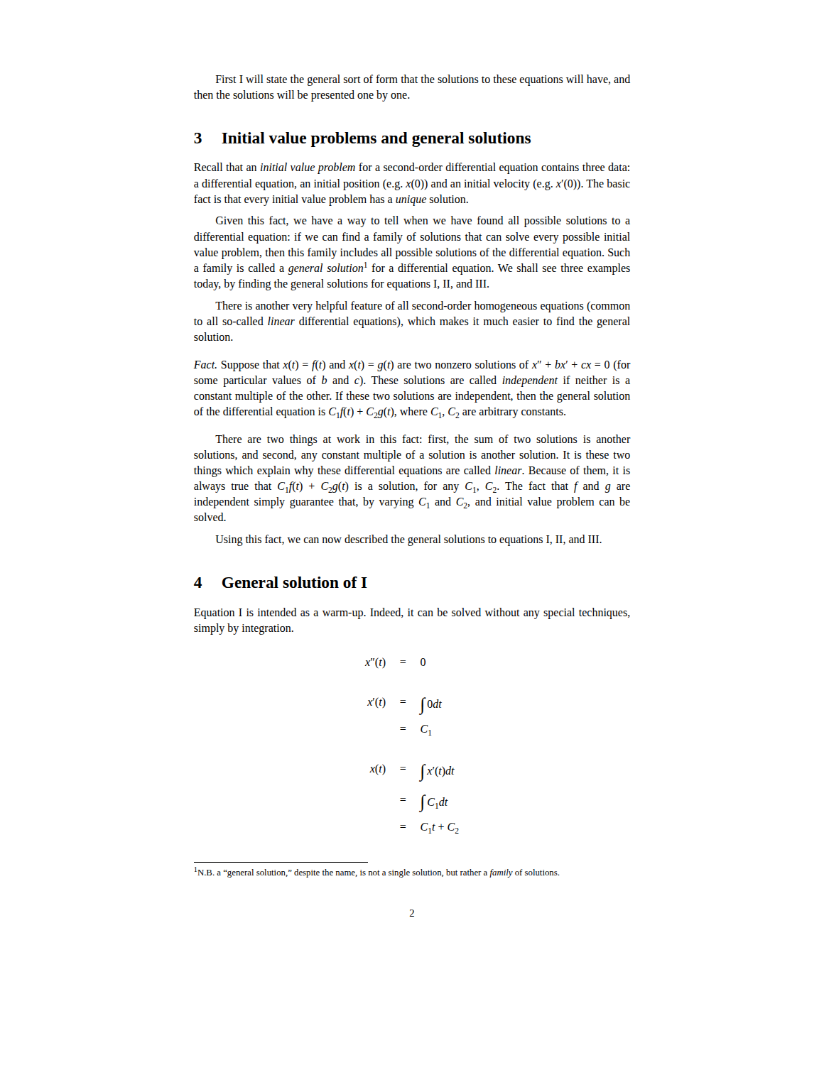First I will state the general sort of form that the solutions to these equations will have, and then the solutions will be presented one by one.
3 Initial value problems and general solutions
Recall that an initial value problem for a second-order differential equation contains three data: a differential equation, an initial position (e.g. x(0)) and an initial velocity (e.g. x′(0)). The basic fact is that every initial value problem has a unique solution.
Given this fact, we have a way to tell when we have found all possible solutions to a differential equation: if we can find a family of solutions that can solve every possible initial value problem, then this family includes all possible solutions of the differential equation. Such a family is called a general solution1 for a differential equation. We shall see three examples today, by finding the general solutions for equations I, II, and III.
There is another very helpful feature of all second-order homogeneous equations (common to all so-called linear differential equations), which makes it much easier to find the general solution.
Fact. Suppose that x(t) = f(t) and x(t) = g(t) are two nonzero solutions of x″ + bx′ + cx = 0 (for some particular values of b and c). These solutions are called independent if neither is a constant multiple of the other. If these two solutions are independent, then the general solution of the differential equation is C1f(t) + C2g(t), where C1, C2 are arbitrary constants.
There are two things at work in this fact: first, the sum of two solutions is another solutions, and second, any constant multiple of a solution is another solution. It is these two things which explain why these differential equations are called linear. Because of them, it is always true that C1f(t) + C2g(t) is a solution, for any C1, C2. The fact that f and g are independent simply guarantee that, by varying C1 and C2, and initial value problem can be solved.
Using this fact, we can now described the general solutions to equations I, II, and III.
4 General solution of I
Equation I is intended as a warm-up. Indeed, it can be solved without any special techniques, simply by integration.
| x ″( t ) | = | 0 |
| x ′( t ) | = | ∫ 0 dt |
| | = | C 1 |
| x ( t ) | = | ∫ x ′( t ) dt |
| | = | ∫ C 1 dt |
| | = | C 1 t + C 2 |
1N.B. a “general solution,” despite the name, is not a single solution, but rather a family of solutions.
2